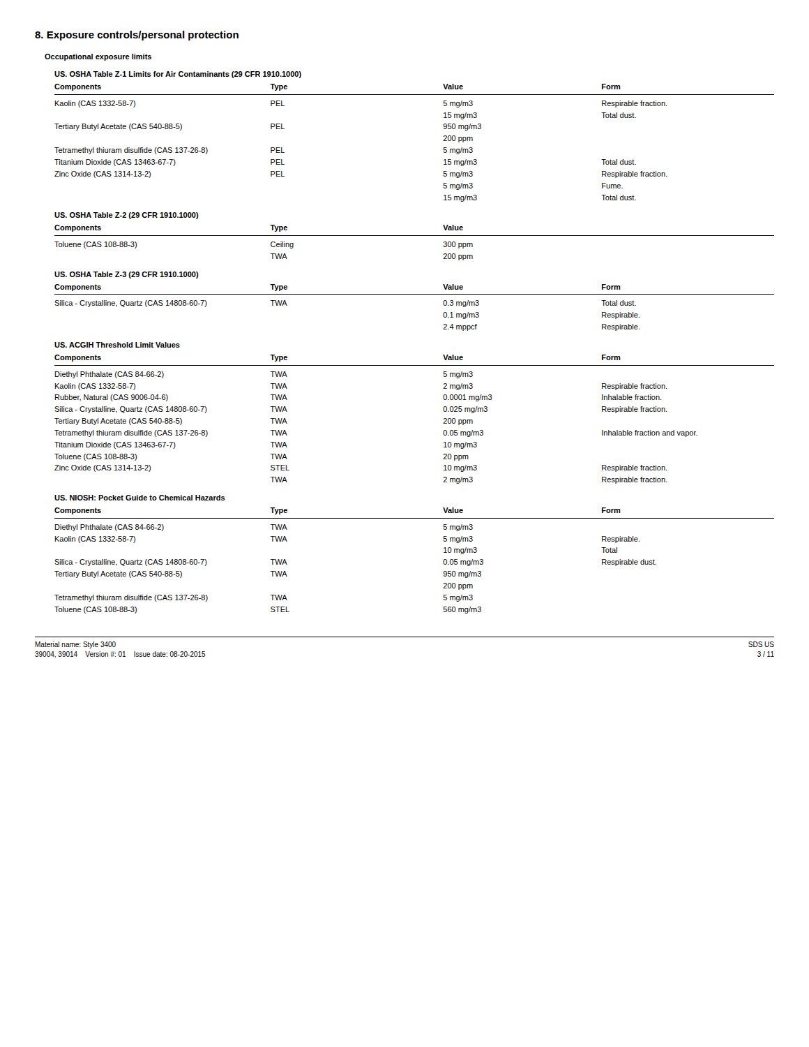8. Exposure controls/personal protection
Occupational exposure limits
US. OSHA Table Z-1 Limits for Air Contaminants (29 CFR 1910.1000)
| Components | Type | Value | Form |
| --- | --- | --- | --- |
| Kaolin (CAS 1332-58-7) | PEL | 5 mg/m3 | Respirable fraction. |
| | | 15 mg/m3 | Total dust. |
| Tertiary Butyl Acetate (CAS 540-88-5) | PEL | 950 mg/m3 | |
| | | 200 ppm | |
| Tetramethyl thiuram disulfide (CAS 137-26-8) | PEL | 5 mg/m3 | |
| Titanium Dioxide (CAS 13463-67-7) | PEL | 15 mg/m3 | Total dust. |
| Zinc Oxide (CAS 1314-13-2) | PEL | 5 mg/m3 | Respirable fraction. |
| | | 5 mg/m3 | Fume. |
| | | 15 mg/m3 | Total dust. |
US. OSHA Table Z-2 (29 CFR 1910.1000)
| Components | Type | Value | |
| --- | --- | --- | --- |
| Toluene (CAS 108-88-3) | Ceiling | 300 ppm | |
| | TWA | 200 ppm | |
US. OSHA Table Z-3 (29 CFR 1910.1000)
| Components | Type | Value | Form |
| --- | --- | --- | --- |
| Silica - Crystalline, Quartz (CAS 14808-60-7) | TWA | 0.3 mg/m3 | Total dust. |
| | | 0.1 mg/m3 | Respirable. |
| | | 2.4 mppcf | Respirable. |
US. ACGIH Threshold Limit Values
| Components | Type | Value | Form |
| --- | --- | --- | --- |
| Diethyl Phthalate (CAS 84-66-2) | TWA | 5 mg/m3 | |
| Kaolin (CAS 1332-58-7) | TWA | 2 mg/m3 | Respirable fraction. |
| Rubber, Natural (CAS 9006-04-6) | TWA | 0.0001 mg/m3 | Inhalable fraction. |
| Silica - Crystalline, Quartz (CAS 14808-60-7) | TWA | 0.025 mg/m3 | Respirable fraction. |
| Tertiary Butyl Acetate (CAS 540-88-5) | TWA | 200 ppm | |
| Tetramethyl thiuram disulfide (CAS 137-26-8) | TWA | 0.05 mg/m3 | Inhalable fraction and vapor. |
| Titanium Dioxide (CAS 13463-67-7) | TWA | 10 mg/m3 | |
| Toluene (CAS 108-88-3) | TWA | 20 ppm | |
| Zinc Oxide (CAS 1314-13-2) | STEL | 10 mg/m3 | Respirable fraction. |
| | TWA | 2 mg/m3 | Respirable fraction. |
US. NIOSH: Pocket Guide to Chemical Hazards
| Components | Type | Value | Form |
| --- | --- | --- | --- |
| Diethyl Phthalate (CAS 84-66-2) | TWA | 5 mg/m3 | |
| Kaolin (CAS 1332-58-7) | TWA | 5 mg/m3 | Respirable. |
| | | 10 mg/m3 | Total |
| Silica - Crystalline, Quartz (CAS 14808-60-7) | TWA | 0.05 mg/m3 | Respirable dust. |
| Tertiary Butyl Acetate (CAS 540-88-5) | TWA | 950 mg/m3 | |
| | | 200 ppm | |
| Tetramethyl thiuram disulfide (CAS 137-26-8) | TWA | 5 mg/m3 | |
| Toluene (CAS 108-88-3) | STEL | 560 mg/m3 | |
Material name: Style 3400
39004, 39014 Version #: 01 Issue date: 08-20-2015
SDS US
3 / 11